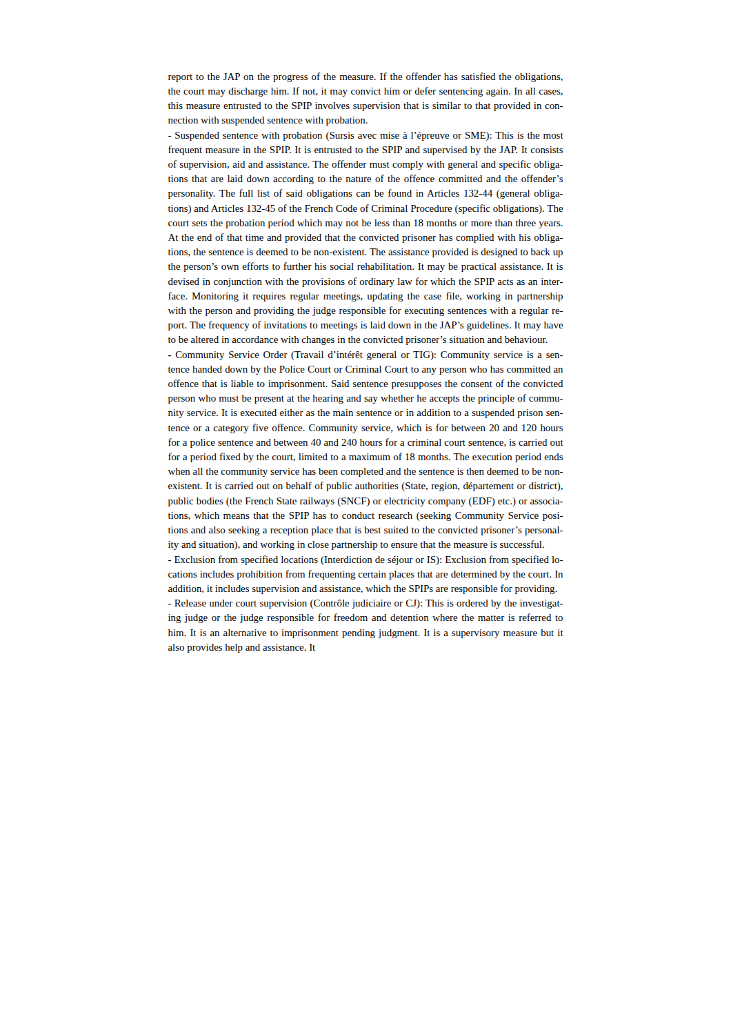report to the JAP on the progress of the measure. If the offender has satisfied the obligations, the court may discharge him. If not, it may convict him or defer sentencing again. In all cases, this measure entrusted to the SPIP involves supervision that is similar to that provided in connection with suspended sentence with probation.
- Suspended sentence with probation (Sursis avec mise à l’épreuve or SME): This is the most frequent measure in the SPIP. It is entrusted to the SPIP and supervised by the JAP. It consists of supervision, aid and assistance. The offender must comply with general and specific obligations that are laid down according to the nature of the offence committed and the offender’s personality. The full list of said obligations can be found in Articles 132-44 (general obligations) and Articles 132-45 of the French Code of Criminal Procedure (specific obligations). The court sets the probation period which may not be less than 18 months or more than three years. At the end of that time and provided that the convicted prisoner has complied with his obligations, the sentence is deemed to be non-existent. The assistance provided is designed to back up the person’s own efforts to further his social rehabilitation. It may be practical assistance. It is devised in conjunction with the provisions of ordinary law for which the SPIP acts as an interface. Monitoring it requires regular meetings, updating the case file, working in partnership with the person and providing the judge responsible for executing sentences with a regular report. The frequency of invitations to meetings is laid down in the JAP’s guidelines. It may have to be altered in accordance with changes in the convicted prisoner’s situation and behaviour.
- Community Service Order (Travail d’intérêt general or TIG): Community service is a sentence handed down by the Police Court or Criminal Court to any person who has committed an offence that is liable to imprisonment. Said sentence presupposes the consent of the convicted person who must be present at the hearing and say whether he accepts the principle of community service. It is executed either as the main sentence or in addition to a suspended prison sentence or a category five offence. Community service, which is for between 20 and 120 hours for a police sentence and between 40 and 240 hours for a criminal court sentence, is carried out for a period fixed by the court, limited to a maximum of 18 months. The execution period ends when all the community service has been completed and the sentence is then deemed to be non-existent. It is carried out on behalf of public authorities (State, region, département or district), public bodies (the French State railways (SNCF) or electricity company (EDF) etc.) or associations, which means that the SPIP has to conduct research (seeking Community Service positions and also seeking a reception place that is best suited to the convicted prisoner’s personality and situation), and working in close partnership to ensure that the measure is successful.
- Exclusion from specified locations (Interdiction de séjour or IS): Exclusion from specified locations includes prohibition from frequenting certain places that are determined by the court. In addition, it includes supervision and assistance, which the SPIPs are responsible for providing.
- Release under court supervision (Contrôle judiciaire or CJ): This is ordered by the investigating judge or the judge responsible for freedom and detention where the matter is referred to him. It is an alternative to imprisonment pending judgment. It is a supervisory measure but it also provides help and assistance. It